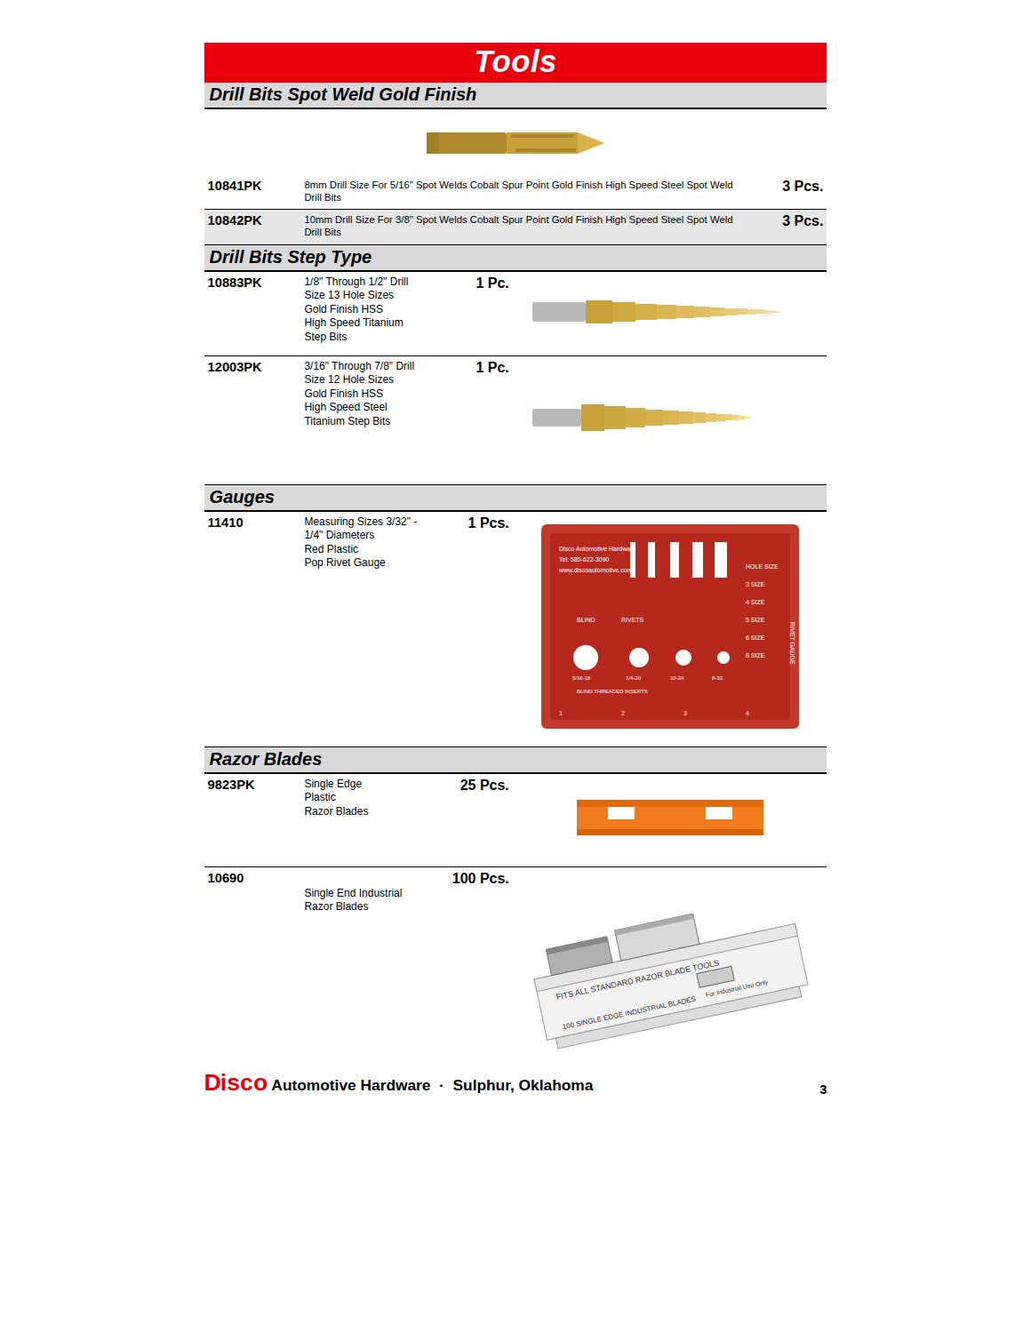Tools
Drill Bits Spot Weld Gold Finish
| 10841PK | 8mm Drill Size For 5/16" Spot Welds Cobalt Spur Point Gold Finish High Speed Steel Spot Weld Drill Bits | 3 Pcs. |
| 10842PK | 10mm Drill Size For 3/8" Spot Welds Cobalt Spur Point Gold Finish High Speed Steel Spot Weld Drill Bits | 3 Pcs. |
Drill Bits Step Type
| 10883PK | 1/8" Through 1/2" Drill Size 13 Hole Sizes Gold Finish HSS High Speed Titanium Step Bits | 1 Pc. | |
| 12003PK | 3/16" Through 7/8" Drill Size 12 Hole Sizes Gold Finish HSS High Speed Steel Titanium Step Bits | 1 Pc. | |
Gauges
| 11410 | Measuring Sizes 3/32" - 1/4" Diameters Red Plastic Pop Rivet Gauge | 1 Pcs. | |
Razor Blades
| 9823PK | Single Edge Plastic Razor Blades | 25 Pcs. | |
| 10690 | Single End Industrial Razor Blades | 100 Pcs. | |
Disco Automotive Hardware · Sulphur, Oklahoma
3